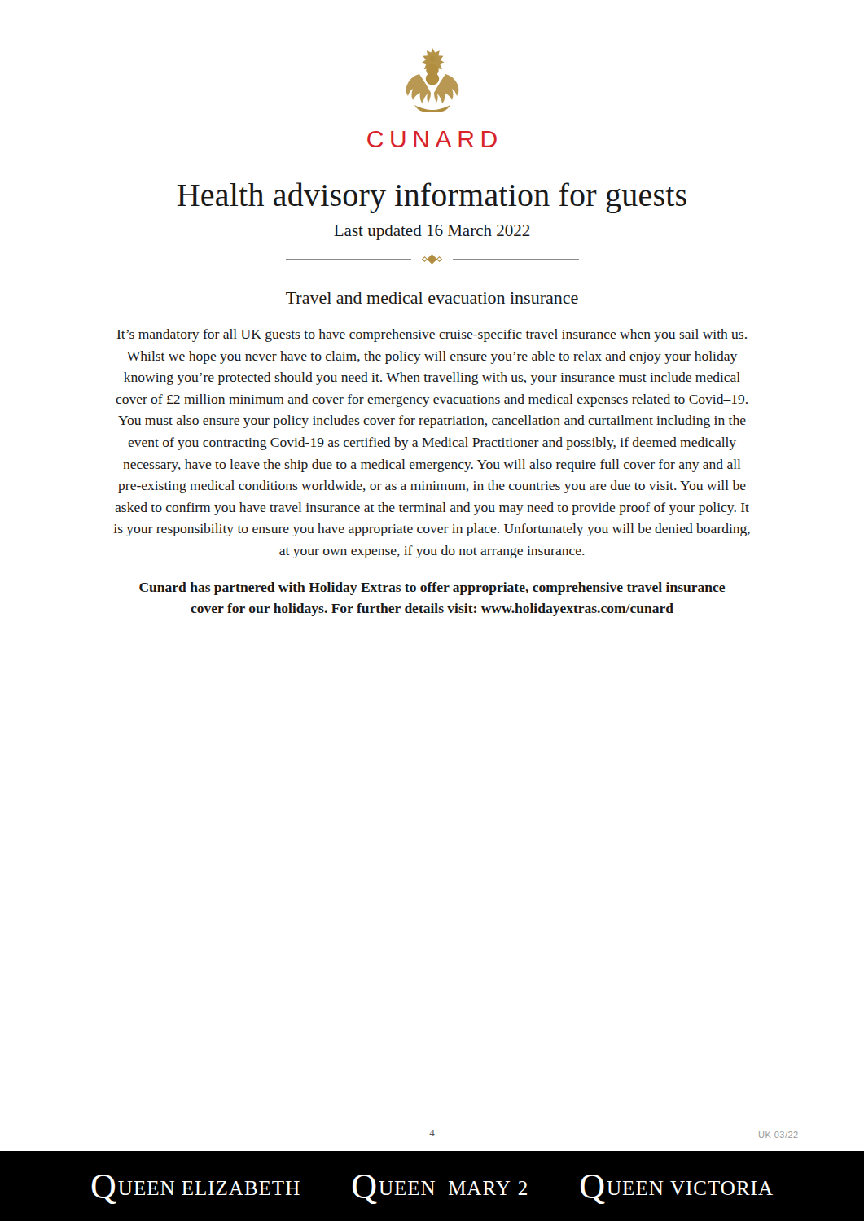CUNARD
Health advisory information for guests
Last updated 16 March 2022
Travel and medical evacuation insurance
It’s mandatory for all UK guests to have comprehensive cruise-specific travel insurance when you sail with us. Whilst we hope you never have to claim, the policy will ensure you’re able to relax and enjoy your holiday knowing you’re protected should you need it. When travelling with us, your insurance must include medical cover of £2 million minimum and cover for emergency evacuations and medical expenses related to Covid–19. You must also ensure your policy includes cover for repatriation, cancellation and curtailment including in the event of you contracting Covid-19 as certified by a Medical Practitioner and possibly, if deemed medically necessary, have to leave the ship due to a medical emergency. You will also require full cover for any and all pre-existing medical conditions worldwide, or as a minimum, in the countries you are due to visit. You will be asked to confirm you have travel insurance at the terminal and you may need to provide proof of your policy. It is your responsibility to ensure you have appropriate cover in place. Unfortunately you will be denied boarding, at your own expense, if you do not arrange insurance.
Cunard has partnered with Holiday Extras to offer appropriate, comprehensive travel insurance cover for our holidays. For further details visit: www.holidayextras.com/cunard
4 UK 03/22
Queen Elizabeth
Queen Mary 2
Queen Victoria